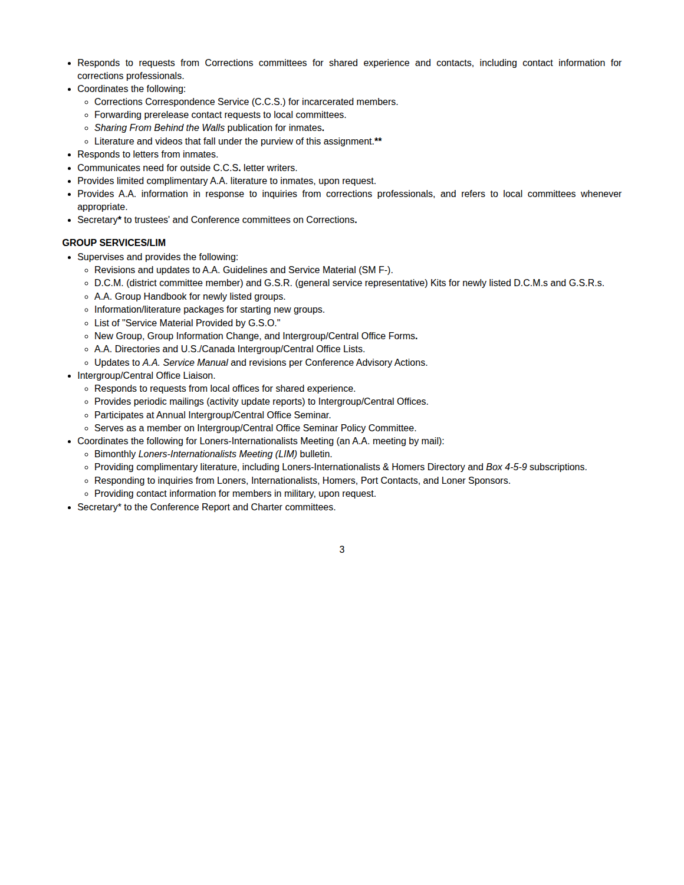Responds to requests from Corrections committees for shared experience and contacts, including contact information for corrections professionals.
Coordinates the following:
Corrections Correspondence Service (C.C.S.) for incarcerated members.
Forwarding prerelease contact requests to local committees.
Sharing From Behind the Walls publication for inmates.
Literature and videos that fall under the purview of this assignment.**
Responds to letters from inmates.
Communicates need for outside C.C.S. letter writers.
Provides limited complimentary A.A. literature to inmates, upon request.
Provides A.A. information in response to inquiries from corrections professionals, and refers to local committees whenever appropriate.
Secretary* to trustees' and Conference committees on Corrections.
GROUP SERVICES/LIM
Supervises and provides the following:
Revisions and updates to A.A. Guidelines and Service Material (SM F-).
D.C.M. (district committee member) and G.S.R. (general service representative) Kits for newly listed D.C.M.s and G.S.R.s.
A.A. Group Handbook for newly listed groups.
Information/literature packages for starting new groups.
List of "Service Material Provided by G.S.O."
New Group, Group Information Change, and Intergroup/Central Office Forms.
A.A. Directories and U.S./Canada Intergroup/Central Office Lists.
Updates to A.A. Service Manual and revisions per Conference Advisory Actions.
Intergroup/Central Office Liaison.
Responds to requests from local offices for shared experience.
Provides periodic mailings (activity update reports) to Intergroup/Central Offices.
Participates at Annual Intergroup/Central Office Seminar.
Serves as a member on Intergroup/Central Office Seminar Policy Committee.
Coordinates the following for Loners-Internationalists Meeting (an A.A. meeting by mail):
Bimonthly Loners-Internationalists Meeting (LIM) bulletin.
Providing complimentary literature, including Loners-Internationalists & Homers Directory and Box 4-5-9 subscriptions.
Responding to inquiries from Loners, Internationalists, Homers, Port Contacts, and Loner Sponsors.
Providing contact information for members in military, upon request.
Secretary* to the Conference Report and Charter committees.
3